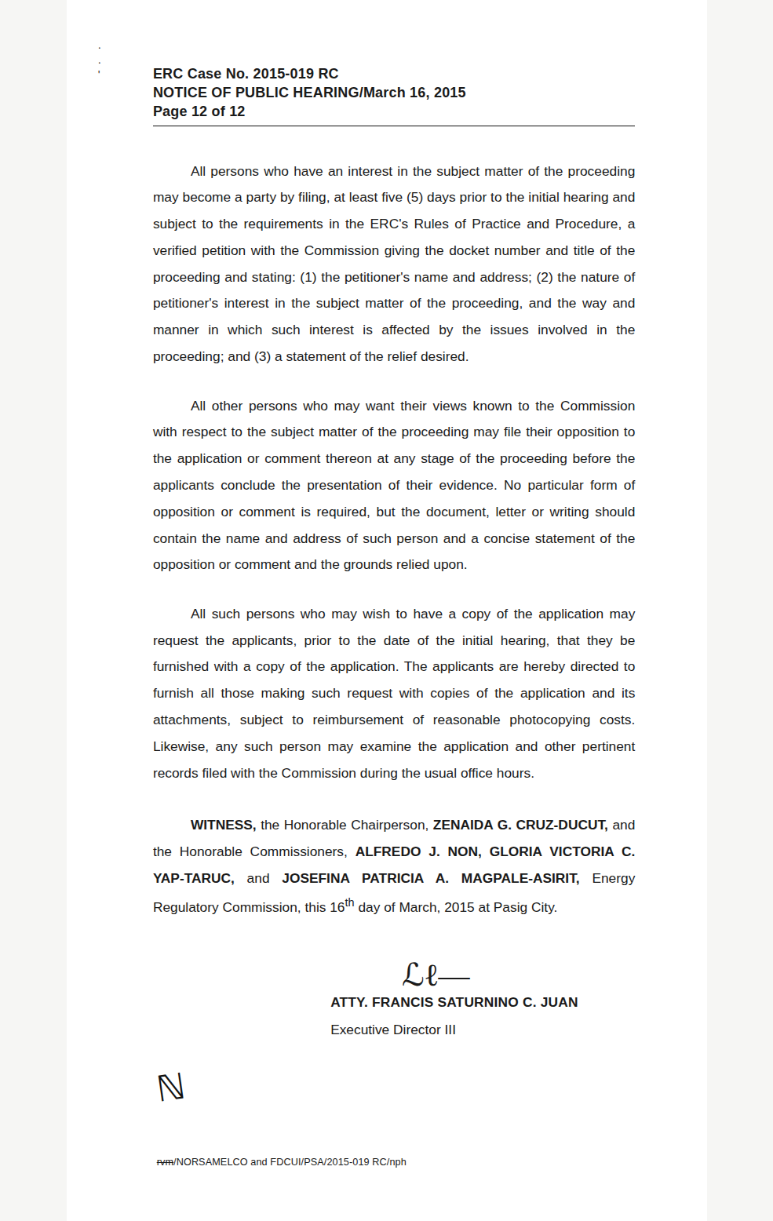.
.
'
ERC Case No. 2015-019 RC NOTICE OF PUBLIC HEARING/March 16, 2015 Page 12 of 12
All persons who have an interest in the subject matter of the proceeding may become a party by filing, at least five (5) days prior to the initial hearing and subject to the requirements in the ERC's Rules of Practice and Procedure, a verified petition with the Commission giving the docket number and title of the proceeding and stating: (1) the petitioner's name and address; (2) the nature of petitioner's interest in the subject matter of the proceeding, and the way and manner in which such interest is affected by the issues involved in the proceeding; and (3) a statement of the relief desired.
All other persons who may want their views known to the Commission with respect to the subject matter of the proceeding may file their opposition to the application or comment thereon at any stage of the proceeding before the applicants conclude the presentation of their evidence. No particular form of opposition or comment is required, but the document, letter or writing should contain the name and address of such person and a concise statement of the opposition or comment and the grounds relied upon.
All such persons who may wish to have a copy of the application may request the applicants, prior to the date of the initial hearing, that they be furnished with a copy of the application. The applicants are hereby directed to furnish all those making such request with copies of the application and its attachments, subject to reimbursement of reasonable photocopying costs. Likewise, any such person may examine the application and other pertinent records filed with the Commission during the usual office hours.
WITNESS, the Honorable Chairperson, ZENAIDA G. CRUZ-DUCUT, and the Honorable Commissioners, ALFREDO J. NON, GLORIA VICTORIA C. YAP-TARUC, and JOSEFINA PATRICIA A. MAGPALE-ASIRIT, Energy Regulatory Commission, this 16th day of March, 2015 at Pasig City.
ℒℓ—
ATTY. FRANCIS SATURNINO C. JUAN
Executive Director III
ℕ
rvm/NORSAMELCO and FDCUI/PSA/2015-019 RC/nph